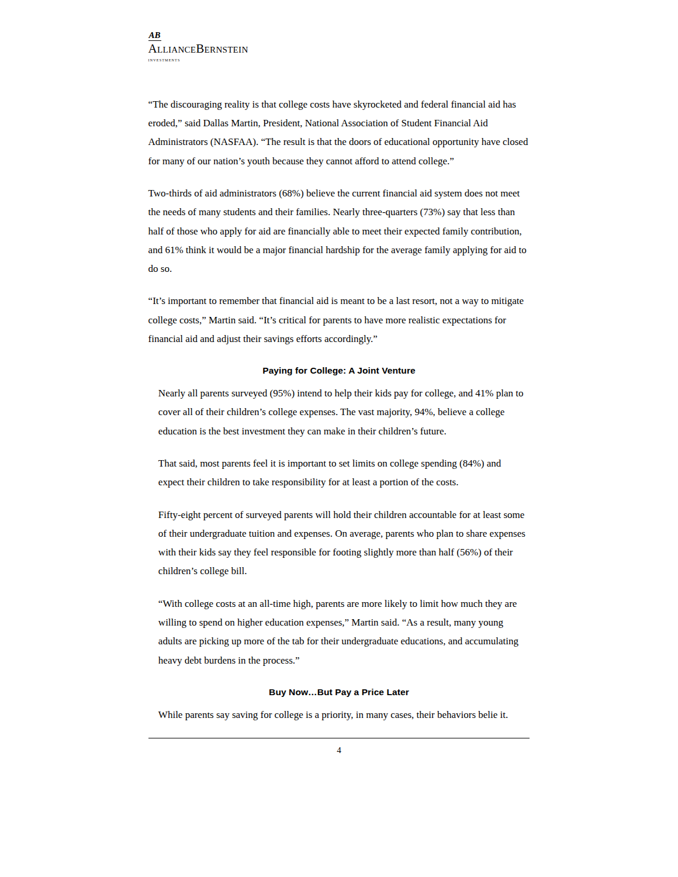AB
AllianceBernstein
Investments
“The discouraging reality is that college costs have skyrocketed and federal financial aid has eroded,” said Dallas Martin, President, National Association of Student Financial Aid Administrators (NASFAA). “The result is that the doors of educational opportunity have closed for many of our nation’s youth because they cannot afford to attend college.”
Two-thirds of aid administrators (68%) believe the current financial aid system does not meet the needs of many students and their families. Nearly three-quarters (73%) say that less than half of those who apply for aid are financially able to meet their expected family contribution, and 61% think it would be a major financial hardship for the average family applying for aid to do so.
“It’s important to remember that financial aid is meant to be a last resort, not a way to mitigate college costs,” Martin said. “It’s critical for parents to have more realistic expectations for financial aid and adjust their savings efforts accordingly.”
Paying for College: A Joint Venture
Nearly all parents surveyed (95%) intend to help their kids pay for college, and 41% plan to cover all of their children’s college expenses. The vast majority, 94%, believe a college education is the best investment they can make in their children’s future.
That said, most parents feel it is important to set limits on college spending (84%) and expect their children to take responsibility for at least a portion of the costs.
Fifty-eight percent of surveyed parents will hold their children accountable for at least some of their undergraduate tuition and expenses. On average, parents who plan to share expenses with their kids say they feel responsible for footing slightly more than half (56%) of their children’s college bill.
“With college costs at an all-time high, parents are more likely to limit how much they are willing to spend on higher education expenses,” Martin said. “As a result, many young adults are picking up more of the tab for their undergraduate educations, and accumulating heavy debt burdens in the process.”
Buy Now…But Pay a Price Later
While parents say saving for college is a priority, in many cases, their behaviors belie it.
4